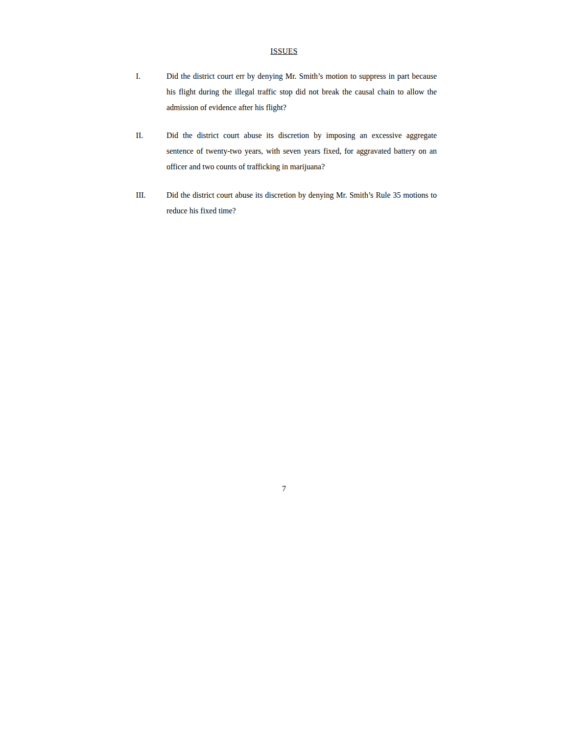ISSUES
I. Did the district court err by denying Mr. Smith’s motion to suppress in part because his flight during the illegal traffic stop did not break the causal chain to allow the admission of evidence after his flight?
II. Did the district court abuse its discretion by imposing an excessive aggregate sentence of twenty-two years, with seven years fixed, for aggravated battery on an officer and two counts of trafficking in marijuana?
III. Did the district court abuse its discretion by denying Mr. Smith’s Rule 35 motions to reduce his fixed time?
7